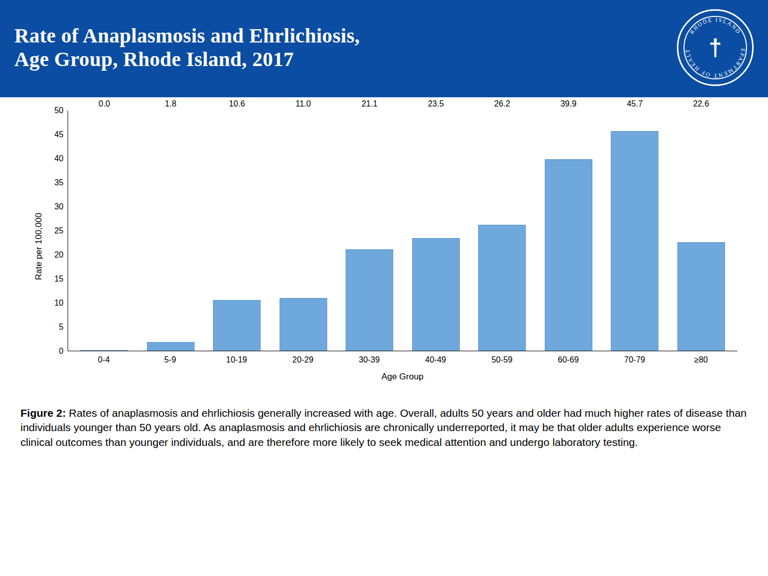Rate of Anaplasmosis and Ehrlichiosis,
Age Group, Rhode Island, 2017
RHODE ISLAND DEPARTMENT OF HEALTH
†
Rate per 100,000
50 45 40 35 30 25 20 15 10 5 0
0.0
1.8
10.6
11.0
21.1
23.5
26.2
39.9
45.7
22.6
0-4 5-9 10-19 20-29 30-39 40-49 50-59 60-69 70-79 ≥80
Age Group
Figure 2: Rates of anaplasmosis and ehrlichiosis generally increased with age. Overall, adults 50 years and older had much higher rates of disease than individuals younger than 50 years old. As anaplasmosis and ehrlichiosis are chronically underreported, it may be that older adults experience worse clinical outcomes than younger individuals, and are therefore more likely to seek medical attention and undergo laboratory testing.